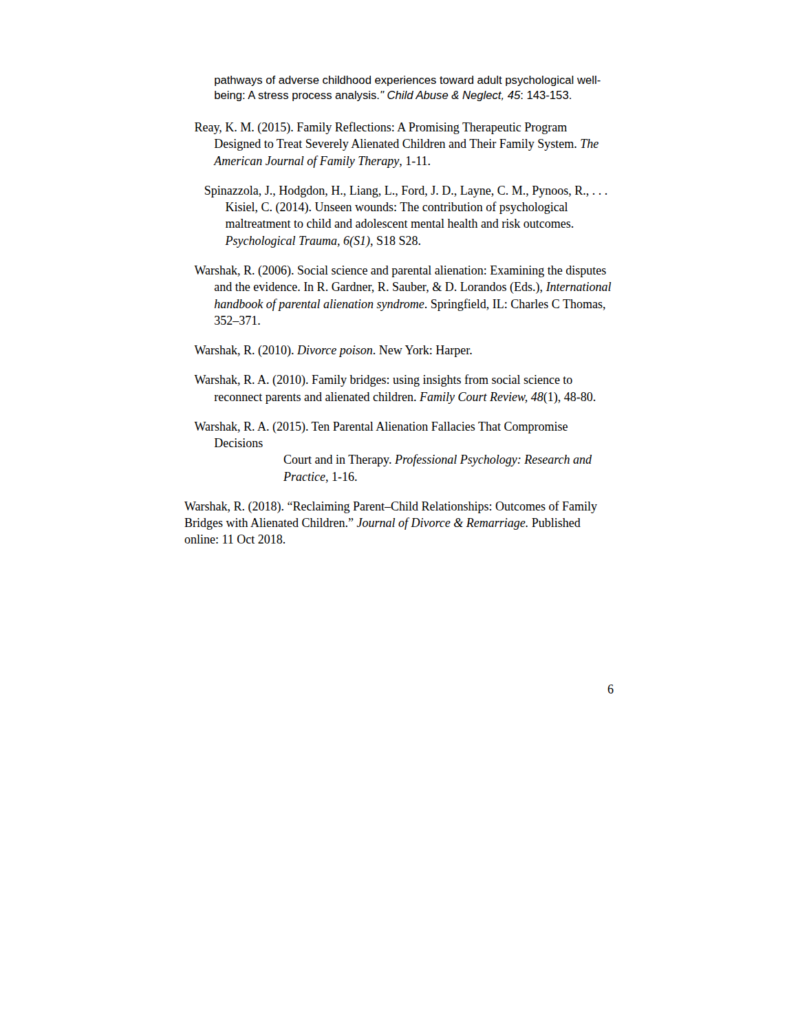pathways of adverse childhood experiences toward adult psychological well-being: A stress process analysis." Child Abuse & Neglect, 45: 143-153.
Reay, K. M. (2015). Family Reflections: A Promising Therapeutic Program Designed to Treat Severely Alienated Children and Their Family System. The American Journal of Family Therapy, 1-11.
Spinazzola, J., Hodgdon, H., Liang, L., Ford, J. D., Layne, C. M., Pynoos, R., . . . Kisiel, C. (2014). Unseen wounds: The contribution of psychological maltreatment to child and adolescent mental health and risk outcomes. Psychological Trauma, 6(S1), S18 S28.
Warshak, R. (2006). Social science and parental alienation: Examining the disputes and the evidence. In R. Gardner, R. Sauber, & D. Lorandos (Eds.), International handbook of parental alienation syndrome. Springfield, IL: Charles C Thomas, 352–371.
Warshak, R. (2010). Divorce poison. New York: Harper.
Warshak, R. A. (2010). Family bridges: using insights from social science to reconnect parents and alienated children. Family Court Review, 48(1), 48-80.
Warshak, R. A. (2015). Ten Parental Alienation Fallacies That Compromise DecisionsCourt and in Therapy. Professional Psychology: Research and Practice, 1-16.
Warshak, R. (2018). “Reclaiming Parent–Child Relationships: Outcomes of Family Bridges with Alienated Children.” Journal of Divorce & Remarriage. Published online: 11 Oct 2018.
6